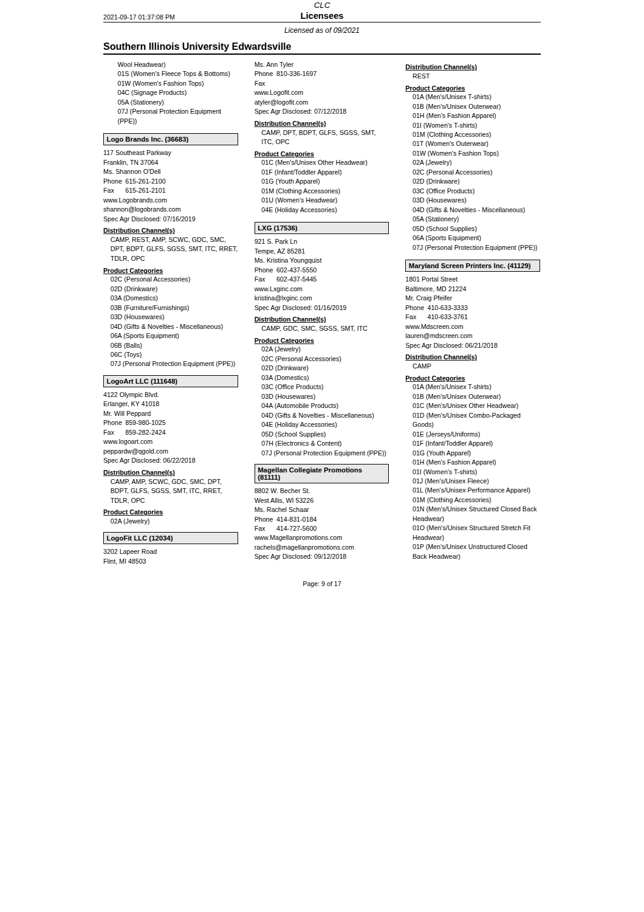CLC
Licensees
2021-09-17 01:37:08 PM
Licensed as of 09/2021
Southern Illinois University Edwardsville
Wool Headwear)
01S (Women's Fleece Tops & Bottoms)
01W (Women's Fashion Tops)
04C (Signage Products)
05A (Stationery)
07J (Personal Protection Equipment (PPE))
Logo Brands Inc. (36683)
117 Southeast Parkway
Franklin, TN 37064
Ms. Shannon O'Dell
Phone 615-261-2100
Fax 615-261-2101
www.Logobrands.com
shannon@logobrands.com
Spec Agr Disclosed: 07/16/2019
Distribution Channel(s)
CAMP, REST, AMP, SCWC, GDC, SMC, DPT, BDPT, GLFS, SGSS, SMT, ITC, RRET, TDLR, OPC
Product Categories
02C (Personal Accessories)
02D (Drinkware)
03A (Domestics)
03B (Furniture/Furnishings)
03D (Housewares)
04D (Gifts & Novelties - Miscellaneous)
06A (Sports Equipment)
06B (Balls)
06C (Toys)
07J (Personal Protection Equipment (PPE))
LogoArt LLC (111648)
4122 Olympic Blvd.
Erlanger, KY 41018
Mr. Will Peppard
Phone 859-980-1025
Fax 859-282-2424
www.logoart.com
peppardw@qgold.com
Spec Agr Disclosed: 06/22/2018
Distribution Channel(s)
CAMP, AMP, SCWC, GDC, SMC, DPT, BDPT, GLFS, SGSS, SMT, ITC, RRET, TDLR, OPC
Product Categories
02A (Jewelry)
LogoFit LLC (12034)
3202 Lapeer Road
Flint, MI 48503
Ms. Ann Tyler
Phone 810-336-1697
Fax
www.Logofit.com
atyler@logofit.com
Spec Agr Disclosed: 07/12/2018
Distribution Channel(s)
CAMP, DPT, BDPT, GLFS, SGSS, SMT, ITC, OPC
Product Categories
01C (Men's/Unisex Other Headwear)
01F (Infant/Toddler Apparel)
01G (Youth Apparel)
01M (Clothing Accessories)
01U (Women's Headwear)
04E (Holiday Accessories)
LXG (17536)
921 S. Park Ln
Tempe, AZ 85281
Ms. Kristina Youngquist
Phone 602-437-5550
Fax 602-437-5445
www.Lxginc.com
kristina@lxginc.com
Spec Agr Disclosed: 01/16/2019
Distribution Channel(s)
CAMP, GDC, SMC, SGSS, SMT, ITC
Product Categories
02A (Jewelry)
02C (Personal Accessories)
02D (Drinkware)
03A (Domestics)
03C (Office Products)
03D (Housewares)
04A (Automobile Products)
04D (Gifts & Novelties - Miscellaneous)
04E (Holiday Accessories)
05D (School Supplies)
07H (Electronics & Content)
07J (Personal Protection Equipment (PPE))
Magellan Collegiate Promotions (81111)
8802 W. Becher St.
West Allis, WI 53226
Ms. Rachel Schaar
Phone 414-831-0184
Fax 414-727-5600
www.Magellanpromotions.com
rachels@magellanpromotions.com
Spec Agr Disclosed: 09/12/2018
Distribution Channel(s)
REST
Product Categories
01A (Men's/Unisex T-shirts)
01B (Men's/Unisex Outerwear)
01H (Men's Fashion Apparel)
01I (Women's T-shirts)
01M (Clothing Accessories)
01T (Women's Outerwear)
01W (Women's Fashion Tops)
02A (Jewelry)
02C (Personal Accessories)
02D (Drinkware)
03C (Office Products)
03D (Housewares)
04D (Gifts & Novelties - Miscellaneous)
05A (Stationery)
05D (School Supplies)
06A (Sports Equipment)
07J (Personal Protection Equipment (PPE))
Maryland Screen Printers Inc. (41129)
1801 Portal Street
Baltimore, MD 21224
Mr. Craig Pfeifer
Phone 410-633-3333
Fax 410-633-3761
www.Mdscreen.com
lauren@mdscreen.com
Spec Agr Disclosed: 06/21/2018
Distribution Channel(s)
CAMP
Product Categories
01A (Men's/Unisex T-shirts)
01B (Men's/Unisex Outerwear)
01C (Men's/Unisex Other Headwear)
01D (Men's/Unisex Combo-Packaged Goods)
01E (Jerseys/Uniforms)
01F (Infant/Toddler Apparel)
01G (Youth Apparel)
01H (Men's Fashion Apparel)
01I (Women's T-shirts)
01J (Men's/Unisex Fleece)
01L (Men's/Unisex Performance Apparel)
01M (Clothing Accessories)
01N (Men's/Unisex Structured Closed Back Headwear)
01O (Men's/Unisex Structured Stretch Fit Headwear)
01P (Men's/Unisex Unstructured Closed Back Headwear)
Page: 9 of 17